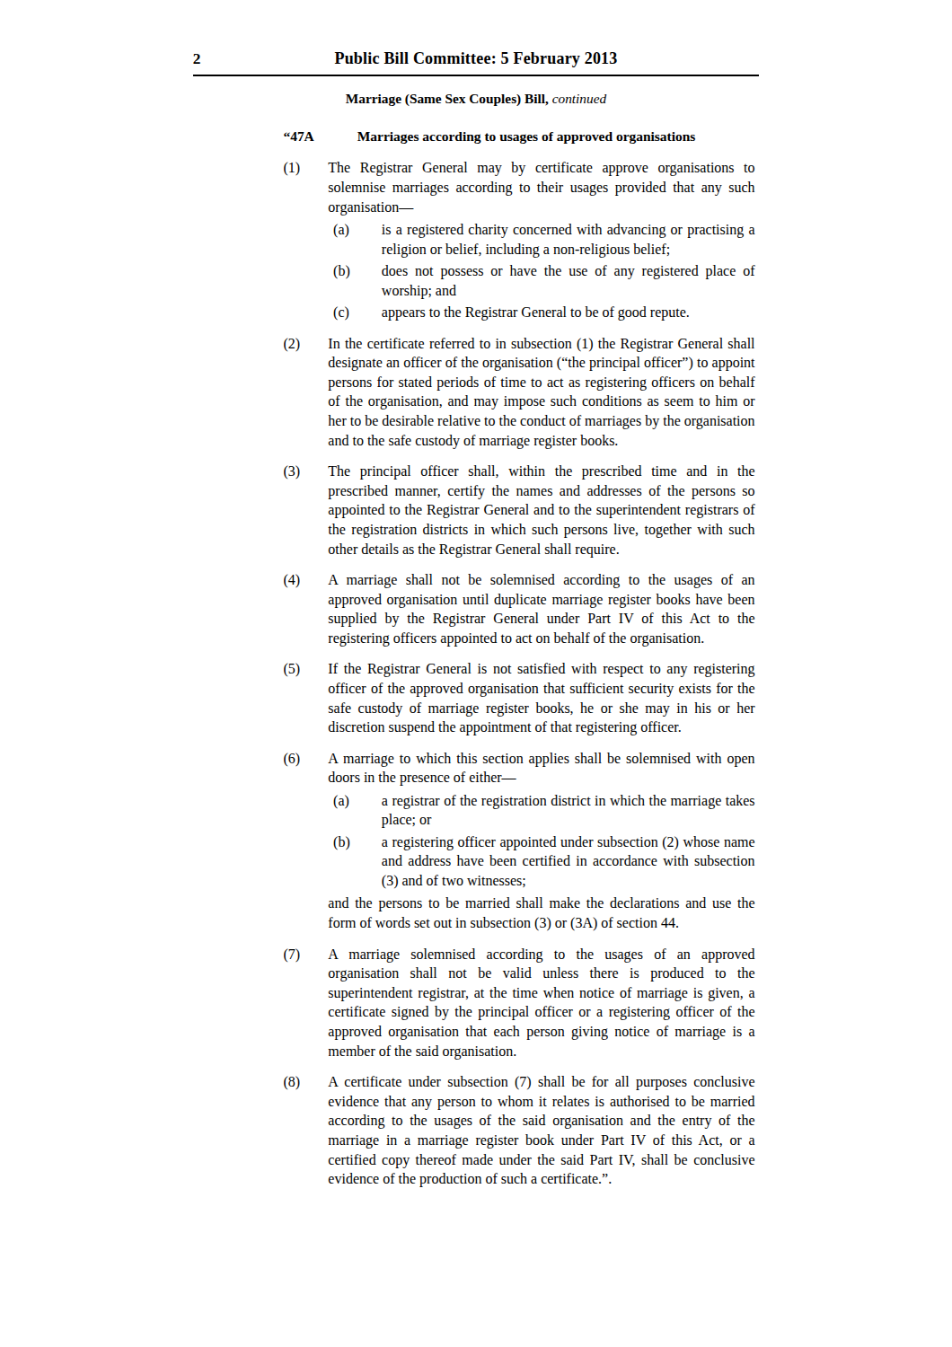2
Public Bill Committee: 5 February 2013
Marriage (Same Sex Couples) Bill, continued
“47A Marriages according to usages of approved organisations
(1) The Registrar General may by certificate approve organisations to solemnise marriages according to their usages provided that any such organisation—
(a) is a registered charity concerned with advancing or practising a religion or belief, including a non-religious belief;
(b) does not possess or have the use of any registered place of worship; and
(c) appears to the Registrar General to be of good repute.
(2) In the certificate referred to in subsection (1) the Registrar General shall designate an officer of the organisation (“the principal officer”) to appoint persons for stated periods of time to act as registering officers on behalf of the organisation, and may impose such conditions as seem to him or her to be desirable relative to the conduct of marriages by the organisation and to the safe custody of marriage register books.
(3) The principal officer shall, within the prescribed time and in the prescribed manner, certify the names and addresses of the persons so appointed to the Registrar General and to the superintendent registrars of the registration districts in which such persons live, together with such other details as the Registrar General shall require.
(4) A marriage shall not be solemnised according to the usages of an approved organisation until duplicate marriage register books have been supplied by the Registrar General under Part IV of this Act to the registering officers appointed to act on behalf of the organisation.
(5) If the Registrar General is not satisfied with respect to any registering officer of the approved organisation that sufficient security exists for the safe custody of marriage register books, he or she may in his or her discretion suspend the appointment of that registering officer.
(6) A marriage to which this section applies shall be solemnised with open doors in the presence of either—
(a) a registrar of the registration district in which the marriage takes place; or
(b) a registering officer appointed under subsection (2) whose name and address have been certified in accordance with subsection (3) and of two witnesses;
and the persons to be married shall make the declarations and use the form of words set out in subsection (3) or (3A) of section 44.
(7) A marriage solemnised according to the usages of an approved organisation shall not be valid unless there is produced to the superintendent registrar, at the time when notice of marriage is given, a certificate signed by the principal officer or a registering officer of the approved organisation that each person giving notice of marriage is a member of the said organisation.
(8) A certificate under subsection (7) shall be for all purposes conclusive evidence that any person to whom it relates is authorised to be married according to the usages of the said organisation and the entry of the marriage in a marriage register book under Part IV of this Act, or a certified copy thereof made under the said Part IV, shall be conclusive evidence of the production of such a certificate.”.